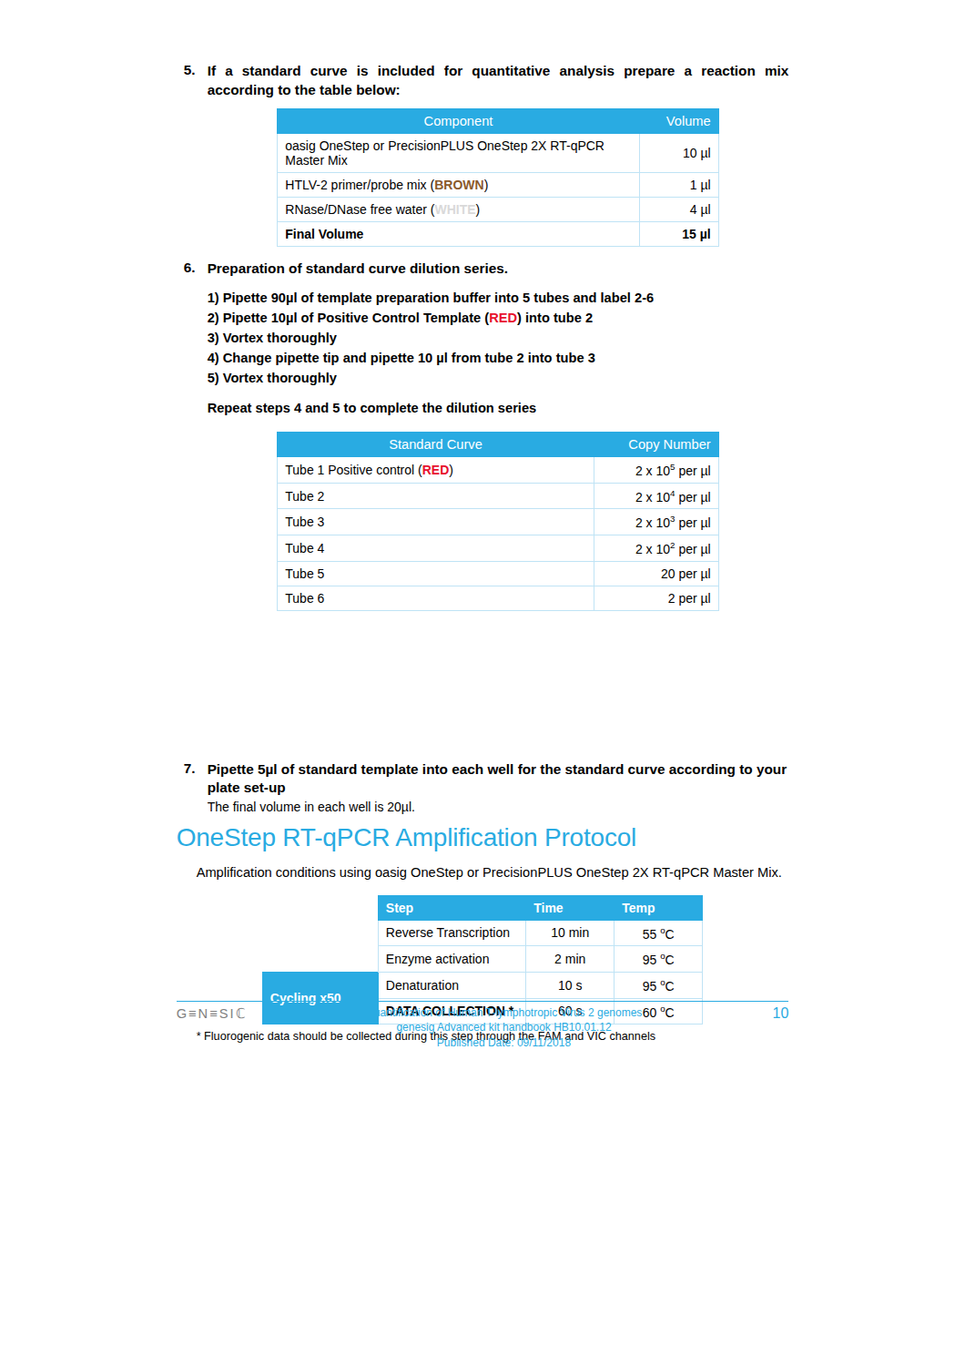5.
If a standard curve is included for quantitative analysis prepare a reaction mix according to the table below:
| Component | Volume |
| --- | --- |
| oasig OneStep or PrecisionPLUS OneStep 2X RT-qPCR Master Mix | 10 µl |
| HTLV-2 primer/probe mix ( BROWN ) | 1 µl |
| RNase/DNase free water ( WHITE ) | 4 µl |
| Final Volume | 15 µl |
6.
Preparation of standard curve dilution series.
1) Pipette 90µl of template preparation buffer into 5 tubes and label 2-6
2) Pipette 10µl of Positive Control Template (RED) into tube 2
3) Vortex thoroughly
4) Change pipette tip and pipette 10 µl from tube 2 into tube 3
5) Vortex thoroughly
Repeat steps 4 and 5 to complete the dilution series
| Standard Curve | Copy Number |
| --- | --- |
| Tube 1 Positive control ( RED ) | 2 x 10 5 per µl |
| Tube 2 | 2 x 10 4 per µl |
| Tube 3 | 2 x 10 3 per µl |
| Tube 4 | 2 x 10 2 per µl |
| Tube 5 | 20 per µl |
| Tube 6 | 2 per µl |
7.
Pipette 5µl of standard template into each well for the standard curve according to your plate set-up
The final volume in each well is 20µl.
OneStep RT-qPCR Amplification Protocol
Amplification conditions using oasig OneStep or PrecisionPLUS OneStep 2X RT-qPCR Master Mix.
| | Step | Time | Temp |
| --- | --- | --- | --- |
| | Reverse Transcription | 10 min | 55 o C |
| | Enzyme activation | 2 min | 95 o C |
| Cycling x50 | Denaturation | 10 s | 95 o C |
| DATA COLLECTION * | 60 s | 60 o C |
* Fluorogenic data should be collected during this step through the FAM and VIC channels
G≡N≡SIℂ
Quantification of Human T-lymphotropic Virus 2 genomes
genesig Advanced kit handbook HB10.01.12
Published Date: 09/11/2018
10